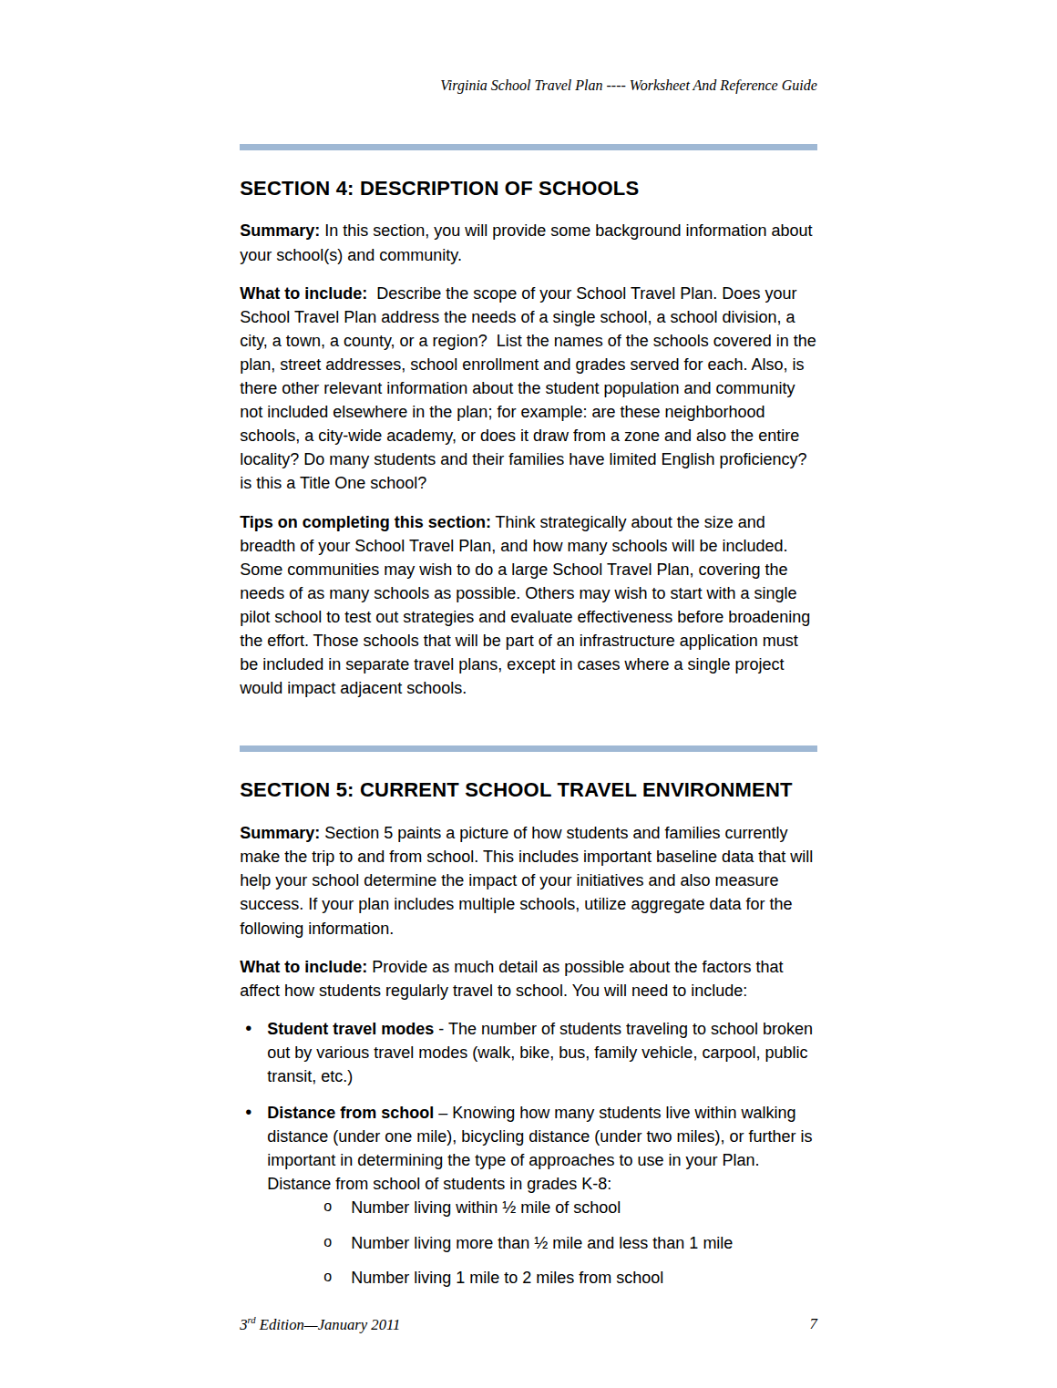Virginia School Travel Plan ---- Worksheet And Reference Guide
SECTION 4: DESCRIPTION OF SCHOOLS
Summary: In this section, you will provide some background information about your school(s) and community.
What to include: Describe the scope of your School Travel Plan. Does your School Travel Plan address the needs of a single school, a school division, a city, a town, a county, or a region? List the names of the schools covered in the plan, street addresses, school enrollment and grades served for each. Also, is there other relevant information about the student population and community not included elsewhere in the plan; for example: are these neighborhood schools, a city-wide academy, or does it draw from a zone and also the entire locality? Do many students and their families have limited English proficiency? is this a Title One school?
Tips on completing this section: Think strategically about the size and breadth of your School Travel Plan, and how many schools will be included. Some communities may wish to do a large School Travel Plan, covering the needs of as many schools as possible. Others may wish to start with a single pilot school to test out strategies and evaluate effectiveness before broadening the effort. Those schools that will be part of an infrastructure application must be included in separate travel plans, except in cases where a single project would impact adjacent schools.
SECTION 5: CURRENT SCHOOL TRAVEL ENVIRONMENT
Summary: Section 5 paints a picture of how students and families currently make the trip to and from school. This includes important baseline data that will help your school determine the impact of your initiatives and also measure success. If your plan includes multiple schools, utilize aggregate data for the following information.
What to include: Provide as much detail as possible about the factors that affect how students regularly travel to school. You will need to include:
Student travel modes - The number of students traveling to school broken out by various travel modes (walk, bike, bus, family vehicle, carpool, public transit, etc.)
Distance from school – Knowing how many students live within walking distance (under one mile), bicycling distance (under two miles), or further is important in determining the type of approaches to use in your Plan. Distance from school of students in grades K-8:
Number living within ½ mile of school
Number living more than ½ mile and less than 1 mile
Number living 1 mile to 2 miles from school
3rd Edition—January 2011
7